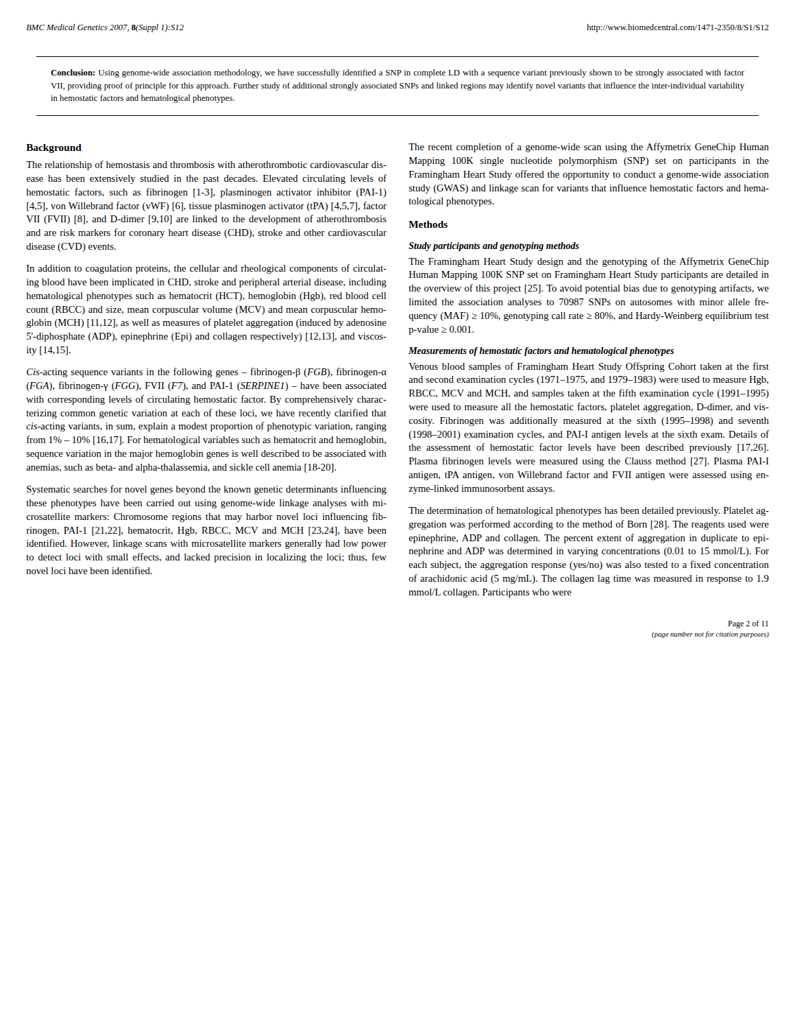BMC Medical Genetics 2007, 8(Suppl 1):S12
http://www.biomedcentral.com/1471-2350/8/S1/S12
Conclusion: Using genome-wide association methodology, we have successfully identified a SNP in complete LD with a sequence variant previously shown to be strongly associated with factor VII, providing proof of principle for this approach. Further study of additional strongly associated SNPs and linked regions may identify novel variants that influence the inter-individual variability in hemostatic factors and hematological phenotypes.
Background
The relationship of hemostasis and thrombosis with atherothrombotic cardiovascular disease has been extensively studied in the past decades. Elevated circulating levels of hemostatic factors, such as fibrinogen [1-3], plasminogen activator inhibitor (PAI-1) [4,5], von Willebrand factor (vWF) [6], tissue plasminogen activator (tPA) [4,5,7], factor VII (FVII) [8], and D-dimer [9,10] are linked to the development of atherothrombosis and are risk markers for coronary heart disease (CHD), stroke and other cardiovascular disease (CVD) events.
In addition to coagulation proteins, the cellular and rheological components of circulating blood have been implicated in CHD, stroke and peripheral arterial disease, including hematological phenotypes such as hematocrit (HCT), hemoglobin (Hgb), red blood cell count (RBCC) and size, mean corpuscular volume (MCV) and mean corpuscular hemoglobin (MCH) [11,12], as well as measures of platelet aggregation (induced by adenosine 5'-diphosphate (ADP), epinephrine (Epi) and collagen respectively) [12,13], and viscosity [14,15].
Cis-acting sequence variants in the following genes – fibrinogen-β (FGB), fibrinogen-α (FGA), fibrinogen-γ (FGG), FVII (F7), and PAI-1 (SERPINE1) – have been associated with corresponding levels of circulating hemostatic factor. By comprehensively characterizing common genetic variation at each of these loci, we have recently clarified that cis-acting variants, in sum, explain a modest proportion of phenotypic variation, ranging from 1% – 10% [16,17]. For hematological variables such as hematocrit and hemoglobin, sequence variation in the major hemoglobin genes is well described to be associated with anemias, such as beta- and alpha-thalassemia, and sickle cell anemia [18-20].
Systematic searches for novel genes beyond the known genetic determinants influencing these phenotypes have been carried out using genome-wide linkage analyses with microsatellite markers: Chromosome regions that may harbor novel loci influencing fibrinogen, PAI-1 [21,22], hematocrit, Hgb, RBCC, MCV and MCH [23,24], have been identified. However, linkage scans with microsatellite markers generally had low power to detect loci with small effects, and lacked precision in localizing the loci; thus, few novel loci have been identified.
The recent completion of a genome-wide scan using the Affymetrix GeneChip Human Mapping 100K single nucleotide polymorphism (SNP) set on participants in the Framingham Heart Study offered the opportunity to conduct a genome-wide association study (GWAS) and linkage scan for variants that influence hemostatic factors and hematological phenotypes.
Methods
Study participants and genotyping methods
The Framingham Heart Study design and the genotyping of the Affymetrix GeneChip Human Mapping 100K SNP set on Framingham Heart Study participants are detailed in the overview of this project [25]. To avoid potential bias due to genotyping artifacts, we limited the association analyses to 70987 SNPs on autosomes with minor allele frequency (MAF) ≥ 10%, genotyping call rate ≥ 80%, and Hardy-Weinberg equilibrium test p-value ≥ 0.001.
Measurements of hemostatic factors and hematological phenotypes
Venous blood samples of Framingham Heart Study Offspring Cohort taken at the first and second examination cycles (1971–1975, and 1979–1983) were used to measure Hgb, RBCC, MCV and MCH, and samples taken at the fifth examination cycle (1991–1995) were used to measure all the hemostatic factors, platelet aggregation, D-dimer, and viscosity. Fibrinogen was additionally measured at the sixth (1995–1998) and seventh (1998–2001) examination cycles, and PAI-I antigen levels at the sixth exam. Details of the assessment of hemostatic factor levels have been described previously [17,26]. Plasma fibrinogen levels were measured using the Clauss method [27]. Plasma PAI-I antigen, tPA antigen, von Willebrand factor and FVII antigen were assessed using enzyme-linked immunosorbent assays.
The determination of hematological phenotypes has been detailed previously. Platelet aggregation was performed according to the method of Born [28]. The reagents used were epinephrine, ADP and collagen. The percent extent of aggregation in duplicate to epinephrine and ADP was determined in varying concentrations (0.01 to 15 mmol/L). For each subject, the aggregation response (yes/no) was also tested to a fixed concentration of arachidonic acid (5 mg/mL). The collagen lag time was measured in response to 1.9 mmol/L collagen. Participants who were
Page 2 of 11
(page number not for citation purposes)